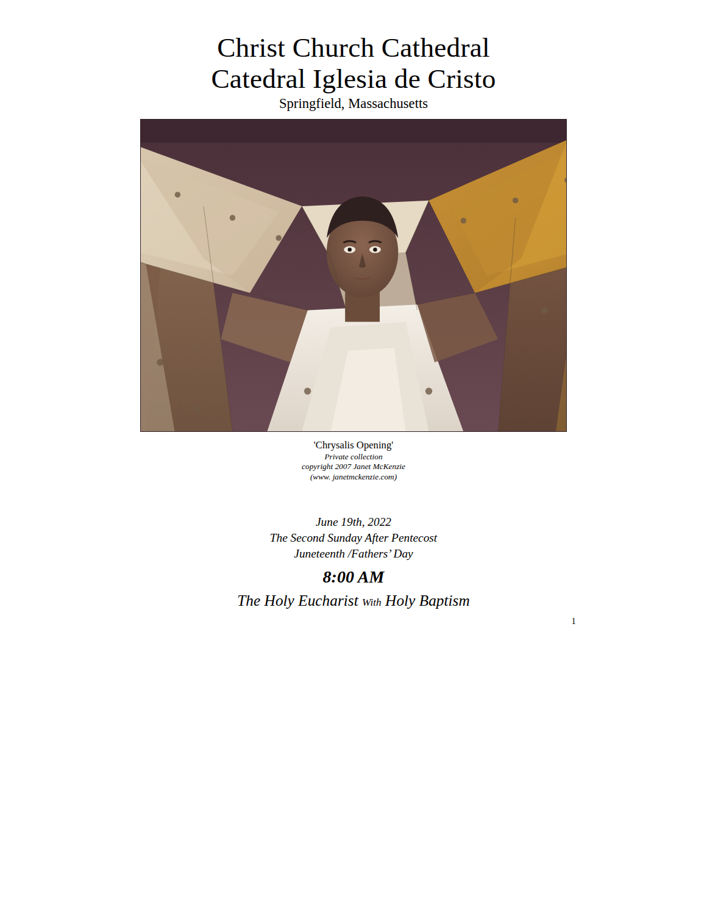Christ Church Cathedral
Catedral Iglesia de Cristo
Springfield, Massachusetts
'Chrysalis Opening'
Private collection
copyright 2007 Janet McKenzie
(www. janetmckenzie.com)
June 19th, 2022
The Second Sunday After Pentecost
Juneteenth /Fathers’ Day
8:00 AM
The Holy Eucharist With Holy Baptism
1